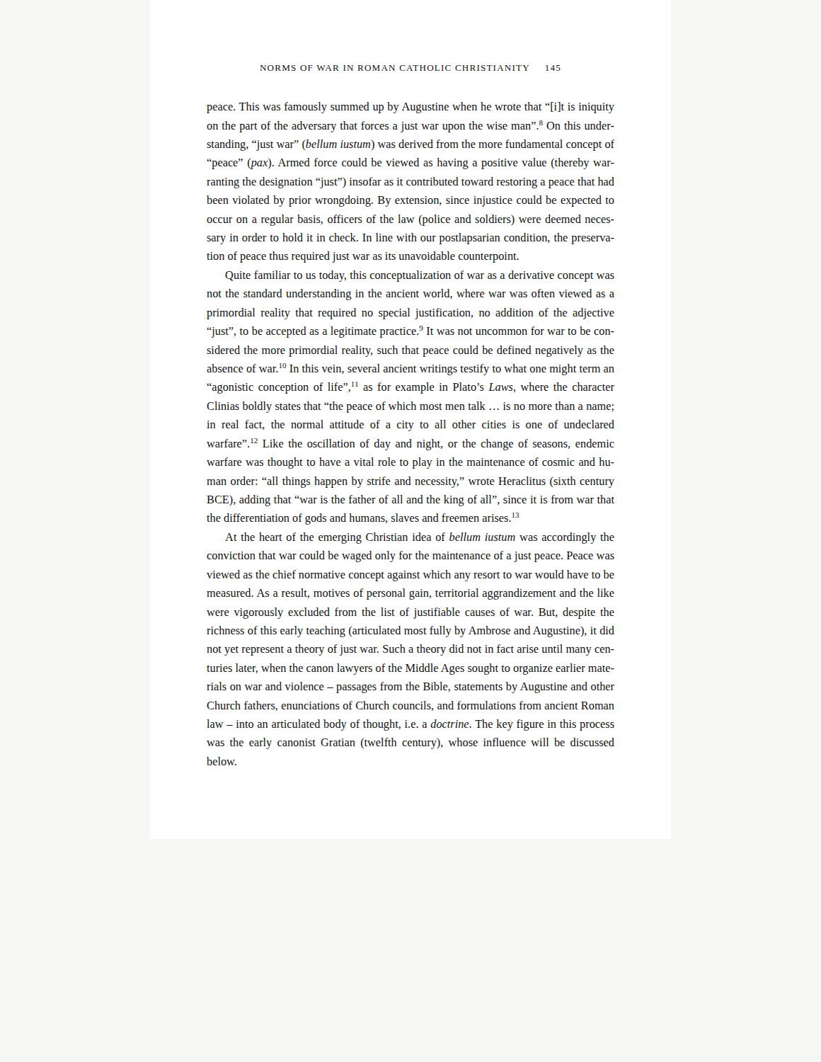Norms of War in Roman Catholic Christianity145
peace. This was famously summed up by Augustine when he wrote that “[i]t is iniquity on the part of the adversary that forces a just war upon the wise man”.8 On this understanding, “just war” (bellum iustum) was derived from the more fundamental concept of “peace” (pax). Armed force could be viewed as having a positive value (thereby warranting the designation “just”) insofar as it contributed toward restoring a peace that had been violated by prior wrongdoing. By extension, since injustice could be expected to occur on a regular basis, officers of the law (police and soldiers) were deemed necessary in order to hold it in check. In line with our postlapsarian condition, the preservation of peace thus required just war as its unavoidable counterpoint.
Quite familiar to us today, this conceptualization of war as a derivative concept was not the standard understanding in the ancient world, where war was often viewed as a primordial reality that required no special justification, no addition of the adjective “just”, to be accepted as a legitimate practice.9 It was not uncommon for war to be considered the more primordial reality, such that peace could be defined negatively as the absence of war.10 In this vein, several ancient writings testify to what one might term an “agonistic conception of life”,11 as for example in Plato’s Laws, where the character Clinias boldly states that “the peace of which most men talk … is no more than a name; in real fact, the normal attitude of a city to all other cities is one of undeclared warfare”.12 Like the oscillation of day and night, or the change of seasons, endemic warfare was thought to have a vital role to play in the maintenance of cosmic and human order: “all things happen by strife and necessity,” wrote Heraclitus (sixth century BCE), adding that “war is the father of all and the king of all”, since it is from war that the differentiation of gods and humans, slaves and freemen arises.13
At the heart of the emerging Christian idea of bellum iustum was accordingly the conviction that war could be waged only for the maintenance of a just peace. Peace was viewed as the chief normative concept against which any resort to war would have to be measured. As a result, motives of personal gain, territorial aggrandizement and the like were vigorously excluded from the list of justifiable causes of war. But, despite the richness of this early teaching (articulated most fully by Ambrose and Augustine), it did not yet represent a theory of just war. Such a theory did not in fact arise until many centuries later, when the canon lawyers of the Middle Ages sought to organize earlier materials on war and violence – passages from the Bible, statements by Augustine and other Church fathers, enunciations of Church councils, and formulations from ancient Roman law – into an articulated body of thought, i.e. a doctrine. The key figure in this process was the early canonist Gratian (twelfth century), whose influence will be discussed below.